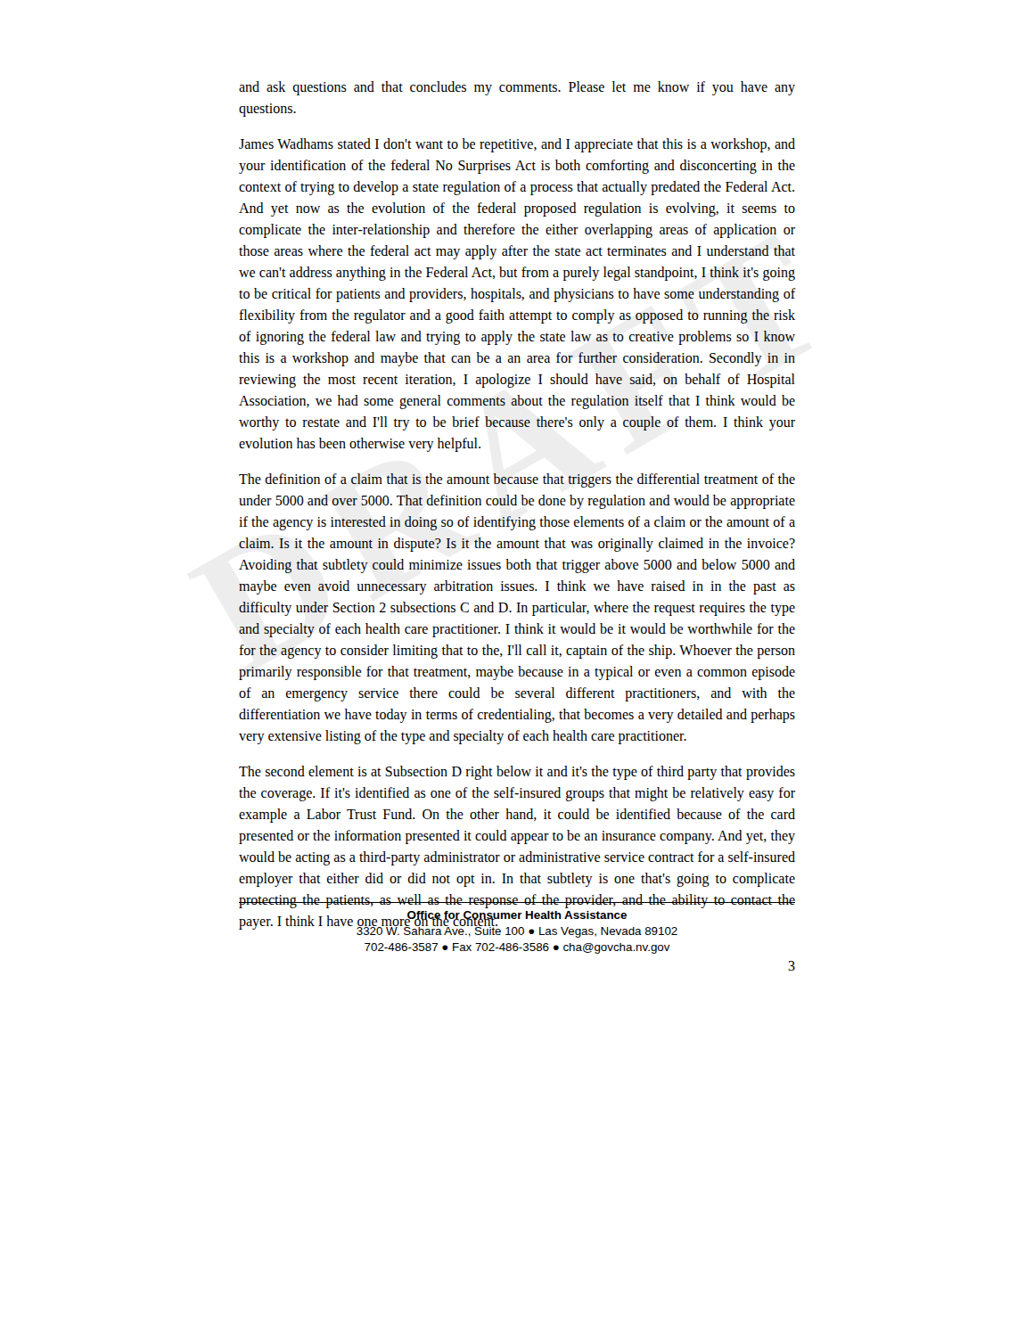DRAFT
and ask questions and that concludes my comments. Please let me know if you have any questions.
James Wadhams stated I don't want to be repetitive, and I appreciate that this is a workshop, and your identification of the federal No Surprises Act is both comforting and disconcerting in the context of trying to develop a state regulation of a process that actually predated the Federal Act. And yet now as the evolution of the federal proposed regulation is evolving, it seems to complicate the inter-relationship and therefore the either overlapping areas of application or those areas where the federal act may apply after the state act terminates and I understand that we can't address anything in the Federal Act, but from a purely legal standpoint, I think it's going to be critical for patients and providers, hospitals, and physicians to have some understanding of flexibility from the regulator and a good faith attempt to comply as opposed to running the risk of ignoring the federal law and trying to apply the state law as to creative problems so I know this is a workshop and maybe that can be a an area for further consideration. Secondly in in reviewing the most recent iteration, I apologize I should have said, on behalf of Hospital Association, we had some general comments about the regulation itself that I think would be worthy to restate and I'll try to be brief because there's only a couple of them. I think your evolution has been otherwise very helpful.
The definition of a claim that is the amount because that triggers the differential treatment of the under 5000 and over 5000. That definition could be done by regulation and would be appropriate if the agency is interested in doing so of identifying those elements of a claim or the amount of a claim. Is it the amount in dispute? Is it the amount that was originally claimed in the invoice? Avoiding that subtlety could minimize issues both that trigger above 5000 and below 5000 and maybe even avoid unnecessary arbitration issues. I think we have raised in in the past as difficulty under Section 2 subsections C and D. In particular, where the request requires the type and specialty of each health care practitioner. I think it would be it would be worthwhile for the for the agency to consider limiting that to the, I'll call it, captain of the ship. Whoever the person primarily responsible for that treatment, maybe because in a typical or even a common episode of an emergency service there could be several different practitioners, and with the differentiation we have today in terms of credentialing, that becomes a very detailed and perhaps very extensive listing of the type and specialty of each health care practitioner.
The second element is at Subsection D right below it and it's the type of third party that provides the coverage. If it's identified as one of the self-insured groups that might be relatively easy for example a Labor Trust Fund. On the other hand, it could be identified because of the card presented or the information presented it could appear to be an insurance company. And yet, they would be acting as a third-party administrator or administrative service contract for a self-insured employer that either did or did not opt in. In that subtlety is one that's going to complicate protecting the patients, as well as the response of the provider, and the ability to contact the payer. I think I have one more on the content.
Office for Consumer Health Assistance
3320 W. Sahara Ave., Suite 100 ● Las Vegas, Nevada 89102
702-486-3587 ● Fax 702-486-3586 ● cha@govcha.nv.gov
3